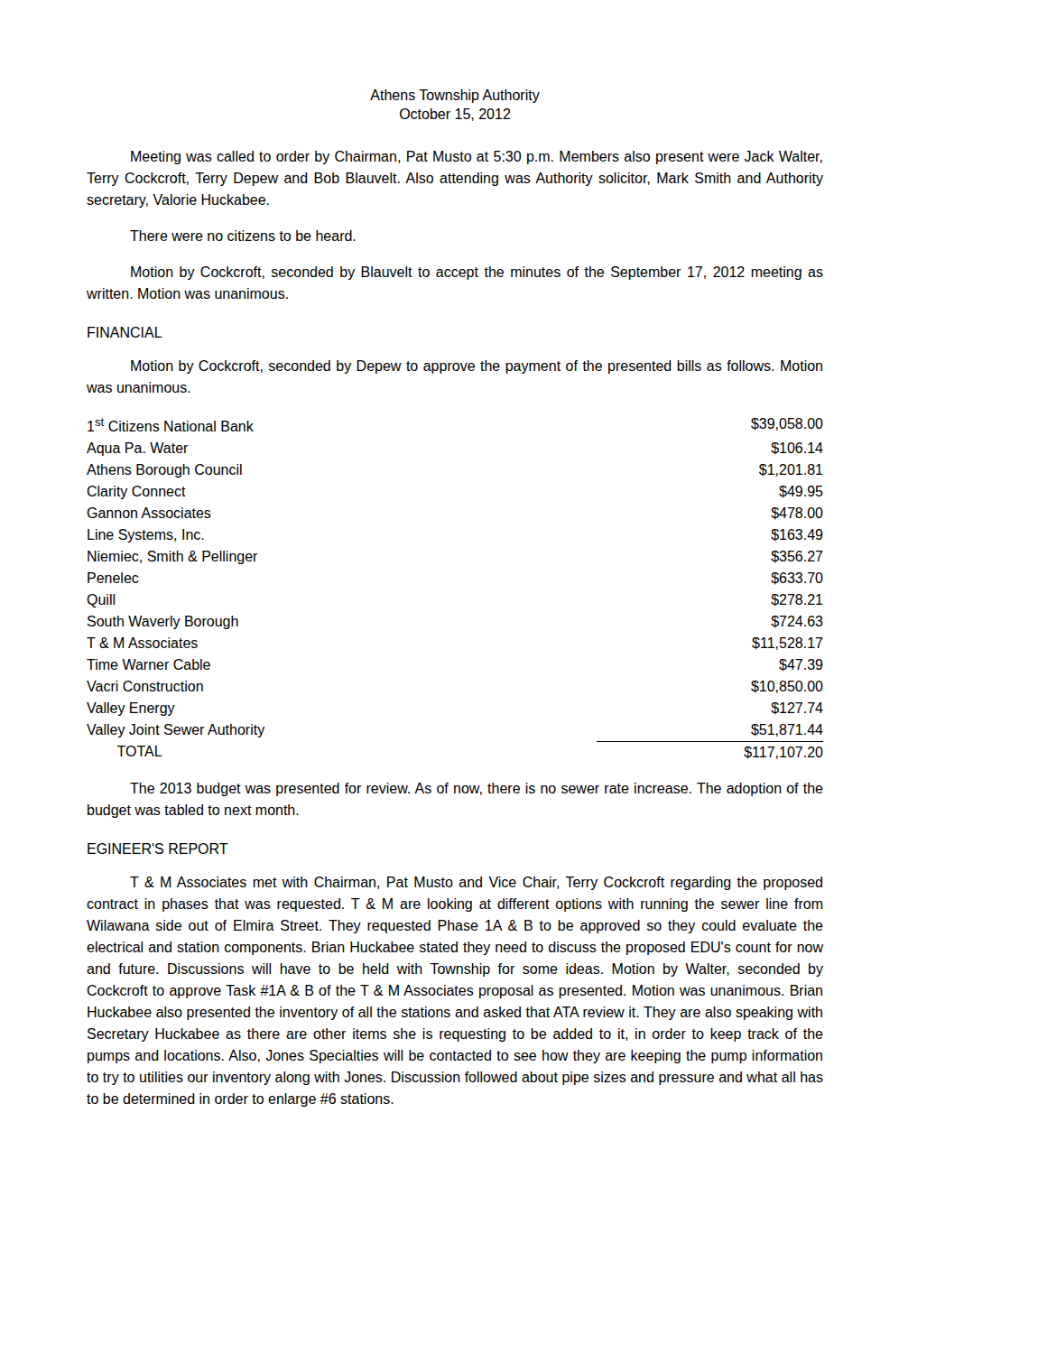Athens Township Authority
October 15, 2012
Meeting was called to order by Chairman, Pat Musto at 5:30 p.m. Members also present were Jack Walter, Terry Cockcroft, Terry Depew and Bob Blauvelt. Also attending was Authority solicitor, Mark Smith and Authority secretary, Valorie Huckabee.
There were no citizens to be heard.
Motion by Cockcroft, seconded by Blauvelt to accept the minutes of the September 17, 2012 meeting as written. Motion was unanimous.
FINANCIAL
Motion by Cockcroft, seconded by Depew to approve the payment of the presented bills as follows. Motion was unanimous.
| 1 st Citizens National Bank | $39,058.00 |
| Aqua Pa. Water | $106.14 |
| Athens Borough Council | $1,201.81 |
| Clarity Connect | $49.95 |
| Gannon Associates | $478.00 |
| Line Systems, Inc. | $163.49 |
| Niemiec, Smith & Pellinger | $356.27 |
| Penelec | $633.70 |
| Quill | $278.21 |
| South Waverly Borough | $724.63 |
| T & M Associates | $11,528.17 |
| Time Warner Cable | $47.39 |
| Vacri Construction | $10,850.00 |
| Valley Energy | $127.74 |
| Valley Joint Sewer Authority | $51,871.44 |
| TOTAL | $117,107.20 |
The 2013 budget was presented for review. As of now, there is no sewer rate increase. The adoption of the budget was tabled to next month.
EGINEER'S REPORT
T & M Associates met with Chairman, Pat Musto and Vice Chair, Terry Cockcroft regarding the proposed contract in phases that was requested. T & M are looking at different options with running the sewer line from Wilawana side out of Elmira Street. They requested Phase 1A & B to be approved so they could evaluate the electrical and station components. Brian Huckabee stated they need to discuss the proposed EDU's count for now and future. Discussions will have to be held with Township for some ideas. Motion by Walter, seconded by Cockcroft to approve Task #1A & B of the T & M Associates proposal as presented. Motion was unanimous. Brian Huckabee also presented the inventory of all the stations and asked that ATA review it. They are also speaking with Secretary Huckabee as there are other items she is requesting to be added to it, in order to keep track of the pumps and locations. Also, Jones Specialties will be contacted to see how they are keeping the pump information to try to utilities our inventory along with Jones. Discussion followed about pipe sizes and pressure and what all has to be determined in order to enlarge #6 stations.